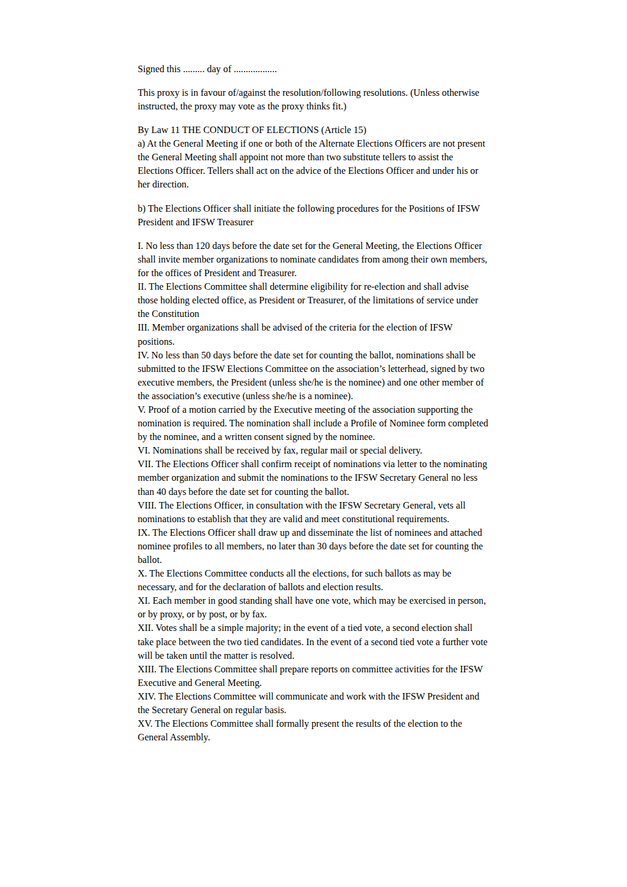Signed this ......... day of ..................
This proxy is in favour of/against the resolution/following resolutions. (Unless otherwise instructed, the proxy may vote as the proxy thinks fit.)
By Law 11 THE CONDUCT OF ELECTIONS (Article 15)
a) At the General Meeting if one or both of the Alternate Elections Officers are not present the General Meeting shall appoint not more than two substitute tellers to assist the Elections Officer. Tellers shall act on the advice of the Elections Officer and under his or her direction.
b) The Elections Officer shall initiate the following procedures for the Positions of IFSW President and IFSW Treasurer
I. No less than 120 days before the date set for the General Meeting, the Elections Officer shall invite member organizations to nominate candidates from among their own members, for the offices of President and Treasurer.
II. The Elections Committee shall determine eligibility for re-election and shall advise those holding elected office, as President or Treasurer, of the limitations of service under the Constitution
III. Member organizations shall be advised of the criteria for the election of IFSW positions.
IV. No less than 50 days before the date set for counting the ballot, nominations shall be submitted to the IFSW Elections Committee on the association’s letterhead, signed by two executive members, the President (unless she/he is the nominee) and one other member of the association’s executive (unless she/he is a nominee).
V. Proof of a motion carried by the Executive meeting of the association supporting the nomination is required. The nomination shall include a Profile of Nominee form completed by the nominee, and a written consent signed by the nominee.
VI. Nominations shall be received by fax, regular mail or special delivery.
VII. The Elections Officer shall confirm receipt of nominations via letter to the nominating member organization and submit the nominations to the IFSW Secretary General no less than 40 days before the date set for counting the ballot.
VIII. The Elections Officer, in consultation with the IFSW Secretary General, vets all nominations to establish that they are valid and meet constitutional requirements.
IX. The Elections Officer shall draw up and disseminate the list of nominees and attached nominee profiles to all members, no later than 30 days before the date set for counting the ballot.
X. The Elections Committee conducts all the elections, for such ballots as may be necessary, and for the declaration of ballots and election results.
XI. Each member in good standing shall have one vote, which may be exercised in person, or by proxy, or by post, or by fax.
XII. Votes shall be a simple majority; in the event of a tied vote, a second election shall take place between the two tied candidates. In the event of a second tied vote a further vote will be taken until the matter is resolved.
XIII. The Elections Committee shall prepare reports on committee activities for the IFSW Executive and General Meeting.
XIV. The Elections Committee will communicate and work with the IFSW President and the Secretary General on regular basis.
XV. The Elections Committee shall formally present the results of the election to the General Assembly.